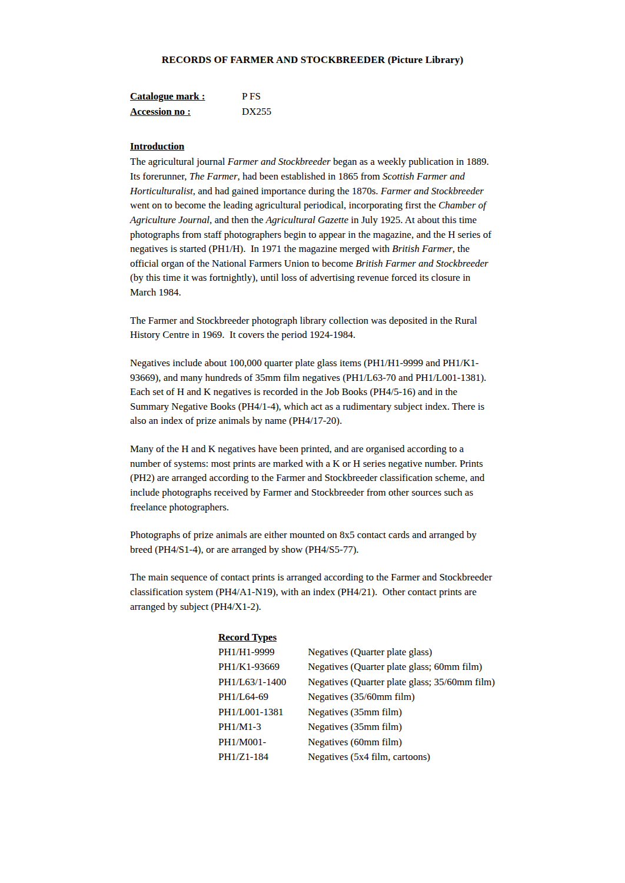RECORDS OF FARMER AND STOCKBREEDER (Picture Library)
Catalogue mark :
P FS
Accession no :
DX255
Introduction
The agricultural journal Farmer and Stockbreeder began as a weekly publication in 1889. Its forerunner, The Farmer, had been established in 1865 from Scottish Farmer and Horticulturalist, and had gained importance during the 1870s. Farmer and Stockbreeder went on to become the leading agricultural periodical, incorporating first the Chamber of Agriculture Journal, and then the Agricultural Gazette in July 1925. At about this time photographs from staff photographers begin to appear in the magazine, and the H series of negatives is started (PH1/H). In 1971 the magazine merged with British Farmer, the official organ of the National Farmers Union to become British Farmer and Stockbreeder (by this time it was fortnightly), until loss of advertising revenue forced its closure in March 1984.
The Farmer and Stockbreeder photograph library collection was deposited in the Rural History Centre in 1969. It covers the period 1924-1984.
Negatives include about 100,000 quarter plate glass items (PH1/H1-9999 and PH1/K1-93669), and many hundreds of 35mm film negatives (PH1/L63-70 and PH1/L001-1381). Each set of H and K negatives is recorded in the Job Books (PH4/5-16) and in the Summary Negative Books (PH4/1-4), which act as a rudimentary subject index. There is also an index of prize animals by name (PH4/17-20).
Many of the H and K negatives have been printed, and are organised according to a number of systems: most prints are marked with a K or H series negative number. Prints (PH2) are arranged according to the Farmer and Stockbreeder classification scheme, and include photographs received by Farmer and Stockbreeder from other sources such as freelance photographers.
Photographs of prize animals are either mounted on 8x5 contact cards and arranged by breed (PH4/S1-4), or are arranged by show (PH4/S5-77).
The main sequence of contact prints is arranged according to the Farmer and Stockbreeder classification system (PH4/A1-N19), with an index (PH4/21). Other contact prints are arranged by subject (PH4/X1-2).
Record Types
| PH1/H1-9999 | Negatives (Quarter plate glass) |
| PH1/K1-93669 | Negatives (Quarter plate glass; 60mm film) |
| PH1/L63/1-1400 | Negatives (Quarter plate glass; 35/60mm film) |
| PH1/L64-69 | Negatives (35/60mm film) |
| PH1/L001-1381 | Negatives (35mm film) |
| PH1/M1-3 | Negatives (35mm film) |
| PH1/M001- | Negatives (60mm film) |
| PH1/Z1-184 | Negatives (5x4 film, cartoons) |